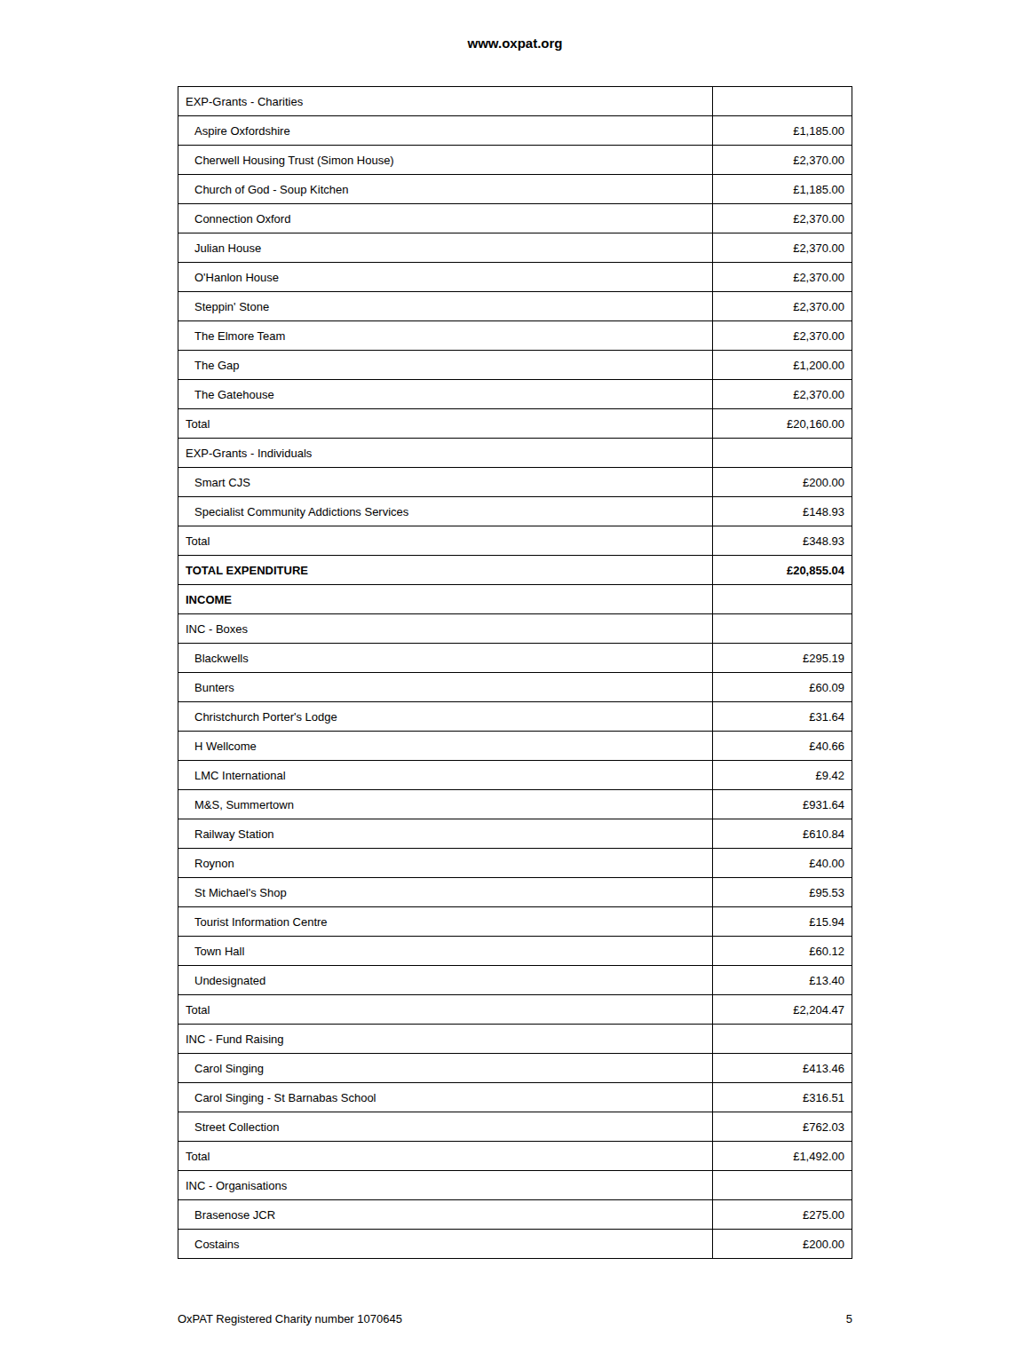www.oxpat.org
| EXP-Grants - Charities | |
| Aspire Oxfordshire | £1,185.00 |
| Cherwell Housing Trust (Simon House) | £2,370.00 |
| Church of God - Soup Kitchen | £1,185.00 |
| Connection Oxford | £2,370.00 |
| Julian House | £2,370.00 |
| O'Hanlon House | £2,370.00 |
| Steppin' Stone | £2,370.00 |
| The Elmore Team | £2,370.00 |
| The Gap | £1,200.00 |
| The Gatehouse | £2,370.00 |
| Total | £20,160.00 |
| EXP-Grants - Individuals | |
| Smart CJS | £200.00 |
| Specialist Community Addictions Services | £148.93 |
| Total | £348.93 |
| TOTAL EXPENDITURE | £20,855.04 |
| INCOME | |
| INC - Boxes | |
| Blackwells | £295.19 |
| Bunters | £60.09 |
| Christchurch Porter's Lodge | £31.64 |
| H Wellcome | £40.66 |
| LMC International | £9.42 |
| M&S, Summertown | £931.64 |
| Railway Station | £610.84 |
| Roynon | £40.00 |
| St Michael's Shop | £95.53 |
| Tourist Information Centre | £15.94 |
| Town Hall | £60.12 |
| Undesignated | £13.40 |
| Total | £2,204.47 |
| INC - Fund Raising | |
| Carol Singing | £413.46 |
| Carol Singing - St Barnabas School | £316.51 |
| Street Collection | £762.03 |
| Total | £1,492.00 |
| INC - Organisations | |
| Brasenose JCR | £275.00 |
| Costains | £200.00 |
OxPAT Registered Charity number 1070645 5